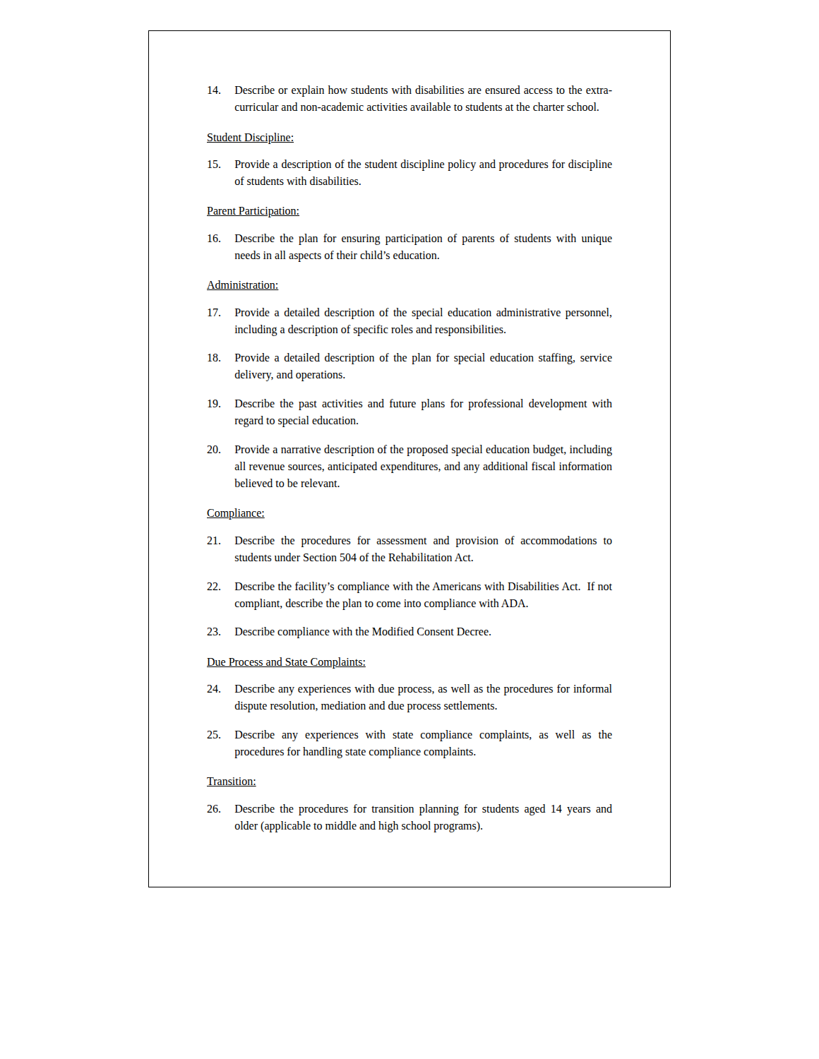14. Describe or explain how students with disabilities are ensured access to the extra-curricular and non-academic activities available to students at the charter school.
Student Discipline:
15. Provide a description of the student discipline policy and procedures for discipline of students with disabilities.
Parent Participation:
16. Describe the plan for ensuring participation of parents of students with unique needs in all aspects of their child’s education.
Administration:
17. Provide a detailed description of the special education administrative personnel, including a description of specific roles and responsibilities.
18. Provide a detailed description of the plan for special education staffing, service delivery, and operations.
19. Describe the past activities and future plans for professional development with regard to special education.
20. Provide a narrative description of the proposed special education budget, including all revenue sources, anticipated expenditures, and any additional fiscal information believed to be relevant.
Compliance:
21. Describe the procedures for assessment and provision of accommodations to students under Section 504 of the Rehabilitation Act.
22. Describe the facility’s compliance with the Americans with Disabilities Act. If not compliant, describe the plan to come into compliance with ADA.
23. Describe compliance with the Modified Consent Decree.
Due Process and State Complaints:
24. Describe any experiences with due process, as well as the procedures for informal dispute resolution, mediation and due process settlements.
25. Describe any experiences with state compliance complaints, as well as the procedures for handling state compliance complaints.
Transition:
26. Describe the procedures for transition planning for students aged 14 years and older (applicable to middle and high school programs).